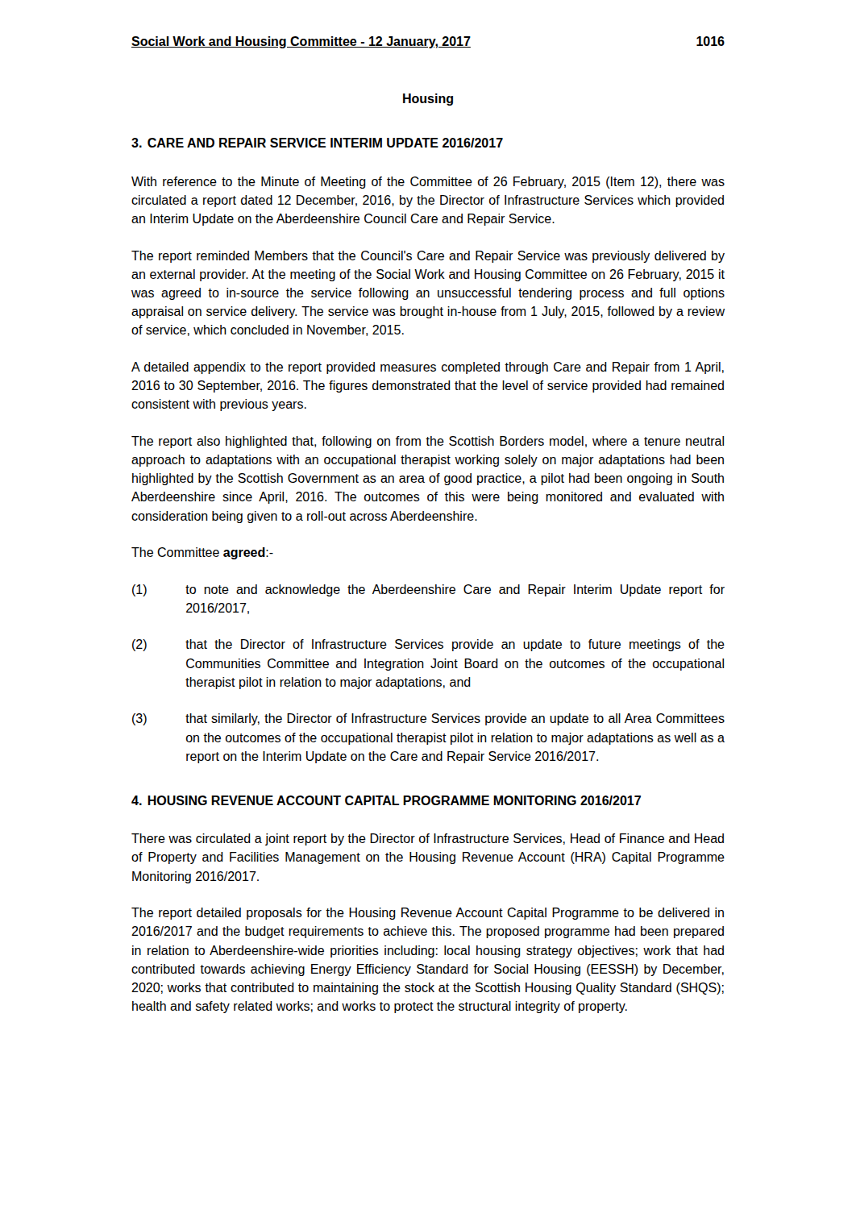Social Work and Housing Committee - 12 January, 2017 1016
Housing
3. CARE AND REPAIR SERVICE INTERIM UPDATE 2016/2017
With reference to the Minute of Meeting of the Committee of 26 February, 2015 (Item 12), there was circulated a report dated 12 December, 2016, by the Director of Infrastructure Services which provided an Interim Update on the Aberdeenshire Council Care and Repair Service.
The report reminded Members that the Council's Care and Repair Service was previously delivered by an external provider. At the meeting of the Social Work and Housing Committee on 26 February, 2015 it was agreed to in-source the service following an unsuccessful tendering process and full options appraisal on service delivery. The service was brought in-house from 1 July, 2015, followed by a review of service, which concluded in November, 2015.
A detailed appendix to the report provided measures completed through Care and Repair from 1 April, 2016 to 30 September, 2016. The figures demonstrated that the level of service provided had remained consistent with previous years.
The report also highlighted that, following on from the Scottish Borders model, where a tenure neutral approach to adaptations with an occupational therapist working solely on major adaptations had been highlighted by the Scottish Government as an area of good practice, a pilot had been ongoing in South Aberdeenshire since April, 2016. The outcomes of this were being monitored and evaluated with consideration being given to a roll-out across Aberdeenshire.
The Committee agreed:-
(1) to note and acknowledge the Aberdeenshire Care and Repair Interim Update report for 2016/2017,
(2) that the Director of Infrastructure Services provide an update to future meetings of the Communities Committee and Integration Joint Board on the outcomes of the occupational therapist pilot in relation to major adaptations, and
(3) that similarly, the Director of Infrastructure Services provide an update to all Area Committees on the outcomes of the occupational therapist pilot in relation to major adaptations as well as a report on the Interim Update on the Care and Repair Service 2016/2017.
4. HOUSING REVENUE ACCOUNT CAPITAL PROGRAMME MONITORING 2016/2017
There was circulated a joint report by the Director of Infrastructure Services, Head of Finance and Head of Property and Facilities Management on the Housing Revenue Account (HRA) Capital Programme Monitoring 2016/2017.
The report detailed proposals for the Housing Revenue Account Capital Programme to be delivered in 2016/2017 and the budget requirements to achieve this. The proposed programme had been prepared in relation to Aberdeenshire-wide priorities including: local housing strategy objectives; work that had contributed towards achieving Energy Efficiency Standard for Social Housing (EESSH) by December, 2020; works that contributed to maintaining the stock at the Scottish Housing Quality Standard (SHQS); health and safety related works; and works to protect the structural integrity of property.